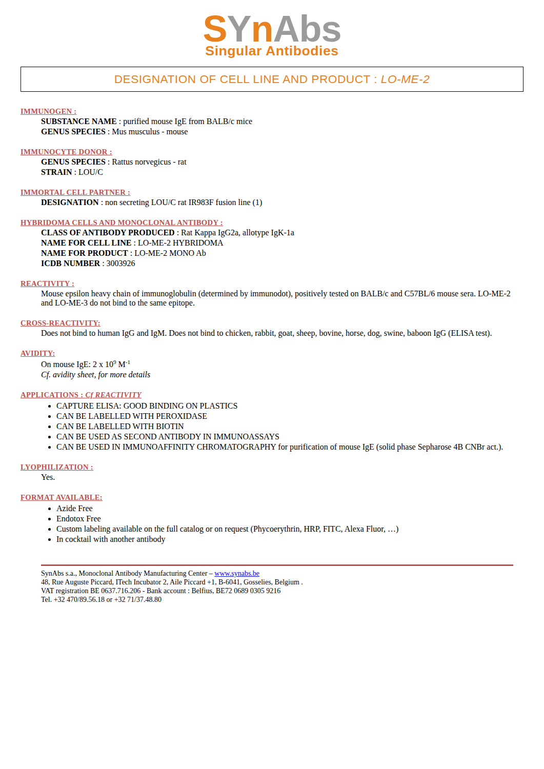SYnAbs
Singular Antibodies
DESIGNATION OF CELL LINE AND PRODUCT : LO-ME-2
IMMUNOGEN :
SUBSTANCE NAME : purified mouse IgE from BALB/c mice
GENUS SPECIES : Mus musculus - mouse
IMMUNOCYTE DONOR :
GENUS SPECIES : Rattus norvegicus - rat
STRAIN : LOU/C
IMMORTAL CELL PARTNER :
DESIGNATION : non secreting LOU/C rat IR983F fusion line (1)
HYBRIDOMA CELLS AND MONOCLONAL ANTIBODY :
CLASS OF ANTIBODY PRODUCED : Rat Kappa IgG2a, allotype IgK-1a
NAME FOR CELL LINE : LO-ME-2 HYBRIDOMA
NAME FOR PRODUCT : LO-ME-2 MONO Ab
ICDB NUMBER : 3003926
REACTIVITY :
Mouse epsilon heavy chain of immunoglobulin (determined by immunodot), positively tested on BALB/c and C57BL/6 mouse sera. LO-ME-2 and LO-ME-3 do not bind to the same epitope.
CROSS-REACTIVITY:
Does not bind to human IgG and IgM. Does not bind to chicken, rabbit, goat, sheep, bovine, horse, dog, swine, baboon IgG (ELISA test).
AVIDITY:
On mouse IgE: 2 x 109 M-1
Cf. avidity sheet, for more details
APPLICATIONS : Cf REACTIVITY
CAPTURE ELISA: GOOD BINDING ON PLASTICS
CAN BE LABELLED WITH PEROXIDASE
CAN BE LABELLED WITH BIOTIN
CAN BE USED AS SECOND ANTIBODY IN IMMUNOASSAYS
CAN BE USED IN IMMUNOAFFINITY CHROMATOGRAPHY for purification of mouse IgE (solid phase Sepharose 4B CNBr act.).
LYOPHILIZATION :
Yes.
FORMAT AVAILABLE:
Azide Free
Endotox Free
Custom labeling available on the full catalog or on request (Phycoerythrin, HRP, FITC, Alexa Fluor, …)
In cocktail with another antibody
SynAbs s.a., Monoclonal Antibody Manufacturing Center – www.synabs.be
48, Rue Auguste Piccard, ITech Incubator 2, Aile Piccard +1, B-6041, Gosselies, Belgium .
VAT registration BE 0637.716.206 - Bank account : Belfius, BE72 0689 0305 9216
Tel. +32 470/89.56.18 or +32 71/37.48.80